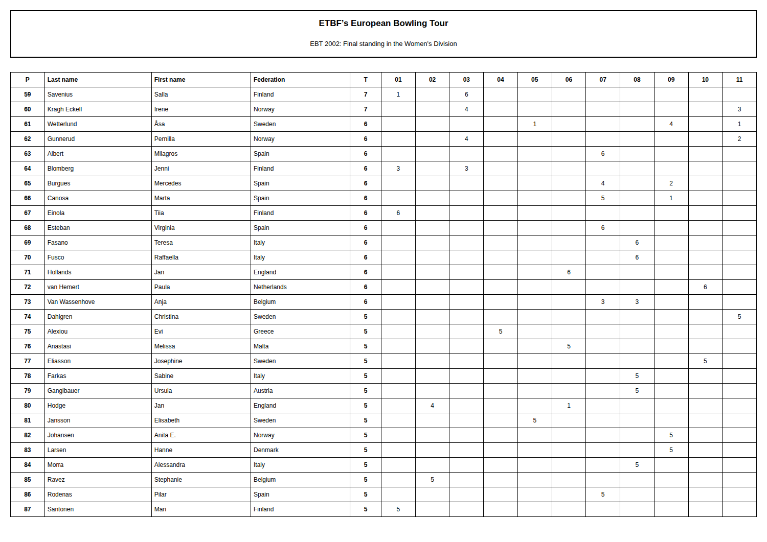ETBF’s European Bowling Tour
EBT 2002: Final standing in the Women's Division
| P | Last name | First name | Federation | T | 01 | 02 | 03 | 04 | 05 | 06 | 07 | 08 | 09 | 10 | 11 |
| --- | --- | --- | --- | --- | --- | --- | --- | --- | --- | --- | --- | --- | --- | --- | --- |
| 59 | Savenius | Salla | Finland | 7 | 1 | | 6 | | | | | | | | |
| 60 | Kragh Eckell | Irene | Norway | 7 | | | 4 | | | | | | | | 3 |
| 61 | Wetterlund | Åsa | Sweden | 6 | | | | | 1 | | | | 4 | | 1 |
| 62 | Gunnerud | Pernilla | Norway | 6 | | | 4 | | | | | | | | 2 |
| 63 | Albert | Milagros | Spain | 6 | | | | | | | 6 | | | | |
| 64 | Blomberg | Jenni | Finland | 6 | 3 | | 3 | | | | | | | | |
| 65 | Burgues | Mercedes | Spain | 6 | | | | | | | 4 | | 2 | | |
| 66 | Canosa | Marta | Spain | 6 | | | | | | | 5 | | 1 | | |
| 67 | Einola | Tiia | Finland | 6 | 6 | | | | | | | | | | |
| 68 | Esteban | Virginia | Spain | 6 | | | | | | | 6 | | | | |
| 69 | Fasano | Teresa | Italy | 6 | | | | | | | | 6 | | | |
| 70 | Fusco | Raffaella | Italy | 6 | | | | | | | | 6 | | | |
| 71 | Hollands | Jan | England | 6 | | | | | | 6 | | | | | |
| 72 | van Hemert | Paula | Netherlands | 6 | | | | | | | | | | 6 | |
| 73 | Van Wassenhove | Anja | Belgium | 6 | | | | | | | 3 | 3 | | | |
| 74 | Dahlgren | Christina | Sweden | 5 | | | | | | | | | | | 5 |
| 75 | Alexiou | Evi | Greece | 5 | | | | 5 | | | | | | | |
| 76 | Anastasi | Melissa | Malta | 5 | | | | | | 5 | | | | | |
| 77 | Eliasson | Josephine | Sweden | 5 | | | | | | | | | | 5 | |
| 78 | Farkas | Sabine | Italy | 5 | | | | | | | | 5 | | | |
| 79 | Ganglbauer | Ursula | Austria | 5 | | | | | | | | 5 | | | |
| 80 | Hodge | Jan | England | 5 | | 4 | | | | 1 | | | | | |
| 81 | Jansson | Elisabeth | Sweden | 5 | | | | | 5 | | | | | | |
| 82 | Johansen | Anita E. | Norway | 5 | | | | | | | | | 5 | | |
| 83 | Larsen | Hanne | Denmark | 5 | | | | | | | | | 5 | | |
| 84 | Morra | Alessandra | Italy | 5 | | | | | | | | 5 | | | |
| 85 | Ravez | Stephanie | Belgium | 5 | | 5 | | | | | | | | | |
| 86 | Rodenas | Pilar | Spain | 5 | | | | | | | 5 | | | | |
| 87 | Santonen | Mari | Finland | 5 | 5 | | | | | | | | | | |